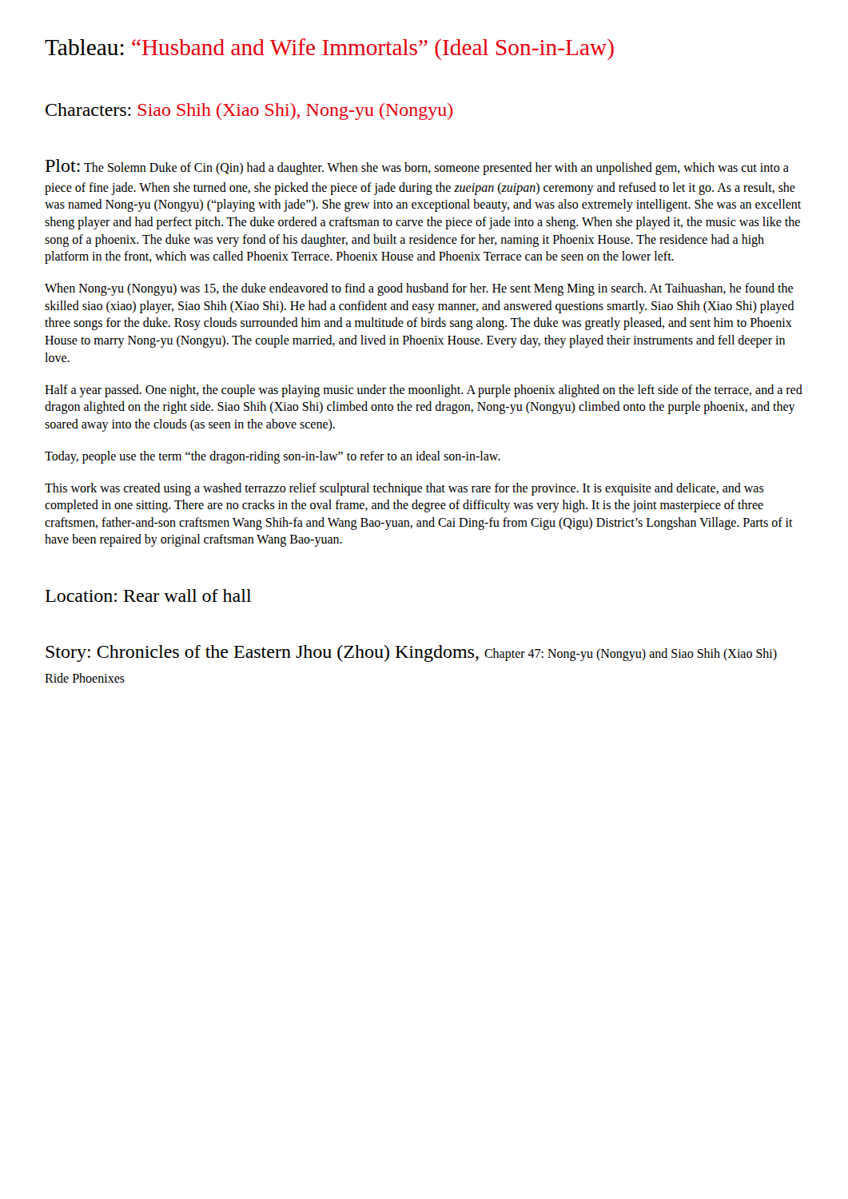Tableau: “Husband and Wife Immortals” (Ideal Son-in-Law)
Characters: Siao Shih (Xiao Shi), Nong-yu (Nongyu)
Plot: The Solemn Duke of Cin (Qin) had a daughter. When she was born, someone presented her with an unpolished gem, which was cut into a piece of fine jade. When she turned one, she picked the piece of jade during the zueipan (zuipan) ceremony and refused to let it go. As a result, she was named Nong-yu (Nongyu) (“playing with jade”). She grew into an exceptional beauty, and was also extremely intelligent. She was an excellent sheng player and had perfect pitch. The duke ordered a craftsman to carve the piece of jade into a sheng. When she played it, the music was like the song of a phoenix. The duke was very fond of his daughter, and built a residence for her, naming it Phoenix House. The residence had a high platform in the front, which was called Phoenix Terrace. Phoenix House and Phoenix Terrace can be seen on the lower left.
When Nong-yu (Nongyu) was 15, the duke endeavored to find a good husband for her. He sent Meng Ming in search. At Taihuashan, he found the skilled siao (xiao) player, Siao Shih (Xiao Shi). He had a confident and easy manner, and answered questions smartly. Siao Shih (Xiao Shi) played three songs for the duke. Rosy clouds surrounded him and a multitude of birds sang along. The duke was greatly pleased, and sent him to Phoenix House to marry Nong-yu (Nongyu). The couple married, and lived in Phoenix House. Every day, they played their instruments and fell deeper in love.
Half a year passed. One night, the couple was playing music under the moonlight. A purple phoenix alighted on the left side of the terrace, and a red dragon alighted on the right side. Siao Shih (Xiao Shi) climbed onto the red dragon, Nong-yu (Nongyu) climbed onto the purple phoenix, and they soared away into the clouds (as seen in the above scene).
Today, people use the term “the dragon-riding son-in-law” to refer to an ideal son-in-law.
This work was created using a washed terrazzo relief sculptural technique that was rare for the province. It is exquisite and delicate, and was completed in one sitting. There are no cracks in the oval frame, and the degree of difficulty was very high. It is the joint masterpiece of three craftsmen, father-and-son craftsmen Wang Shih-fa and Wang Bao-yuan, and Cai Ding-fu from Cigu (Qigu) District’s Longshan Village. Parts of it have been repaired by original craftsman Wang Bao-yuan.
Location: Rear wall of hall
Story: Chronicles of the Eastern Jhou (Zhou) Kingdoms, Chapter 47: Nong-yu (Nongyu) and Siao Shih (Xiao Shi) Ride Phoenixes